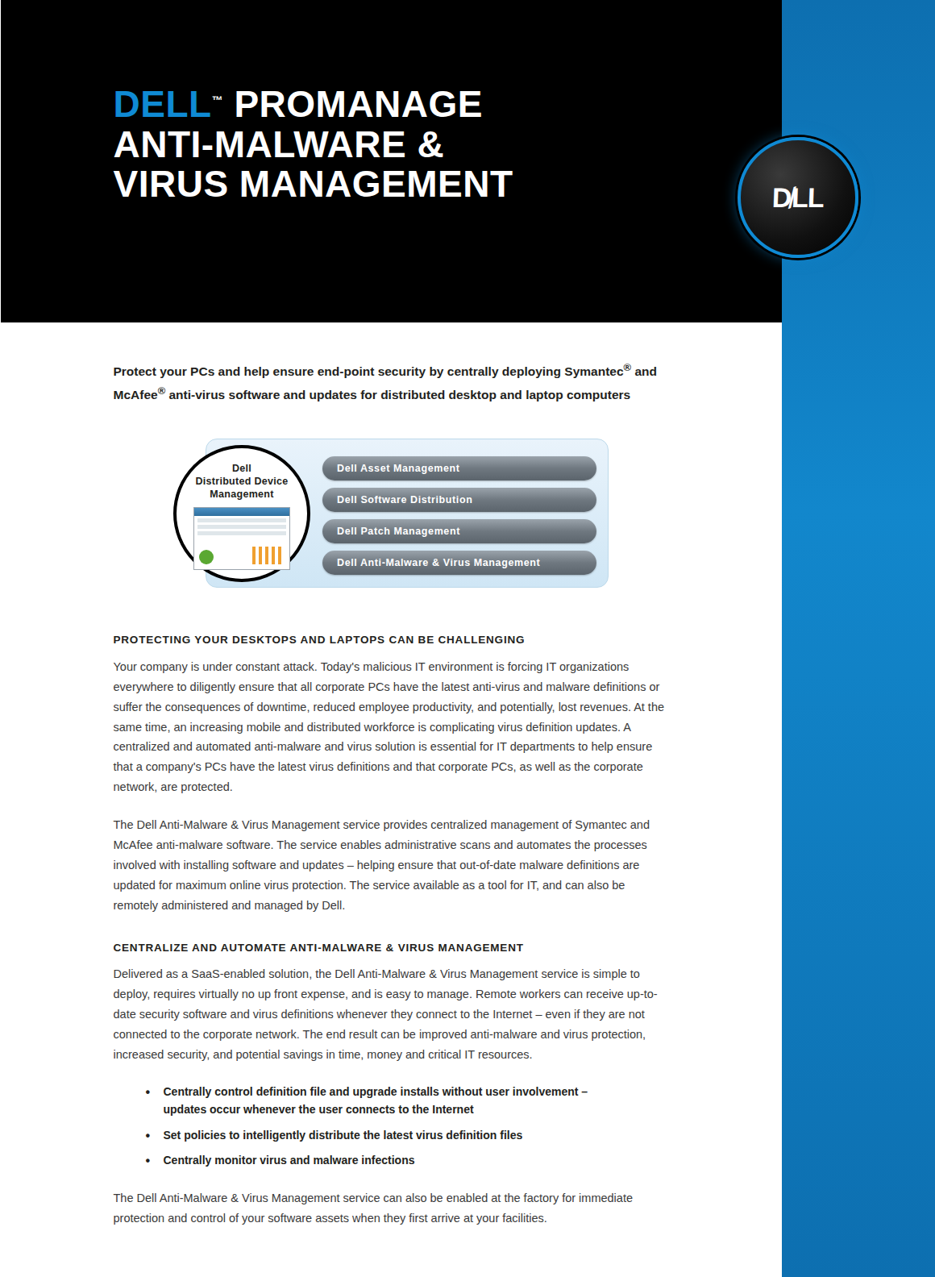DELL™ PROMANAGE ANTI-MALWARE & VIRUS MANAGEMENT
D∕LL
Protect your PCs and help ensure end-point security by centrally deploying Symantec® and McAfee® anti-virus software and updates for distributed desktop and laptop computers
Dell Asset Management
Dell Software Distribution
Dell Patch Management
Dell Anti-Malware & Virus Management
Dell
Distributed Device
Management
Protecting your desktops and laptops can be challenging
Your company is under constant attack. Today's malicious IT environment is forcing IT organizations everywhere to diligently ensure that all corporate PCs have the latest anti-virus and malware definitions or suffer the consequences of downtime, reduced employee productivity, and potentially, lost revenues. At the same time, an increasing mobile and distributed workforce is complicating virus definition updates. A centralized and automated anti-malware and virus solution is essential for IT departments to help ensure that a company's PCs have the latest virus definitions and that corporate PCs, as well as the corporate network, are protected.
The Dell Anti-Malware & Virus Management service provides centralized management of Symantec and McAfee anti-malware software. The service enables administrative scans and automates the processes involved with installing software and updates – helping ensure that out-of-date malware definitions are updated for maximum online virus protection. The service available as a tool for IT, and can also be remotely administered and managed by Dell.
Centralize and automate anti-malware & virus management
Delivered as a SaaS-enabled solution, the Dell Anti-Malware & Virus Management service is simple to deploy, requires virtually no up front expense, and is easy to manage. Remote workers can receive up-to-date security software and virus definitions whenever they connect to the Internet – even if they are not connected to the corporate network. The end result can be improved anti-malware and virus protection, increased security, and potential savings in time, money and critical IT resources.
Centrally control definition file and upgrade installs without user involvement –
updates occur whenever the user connects to the Internet
Set policies to intelligently distribute the latest virus definition files
Centrally monitor virus and malware infections
The Dell Anti-Malware & Virus Management service can also be enabled at the factory for immediate protection and control of your software assets when they first arrive at your facilities.